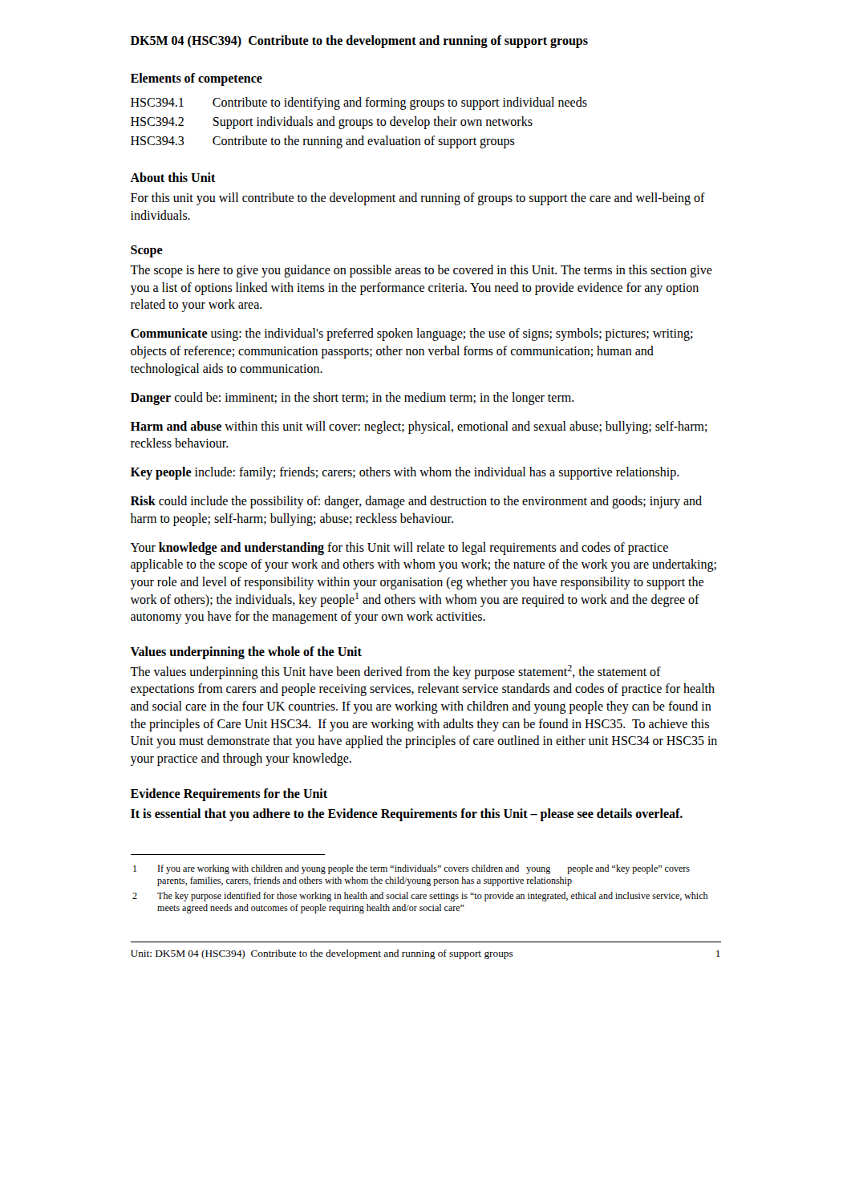DK5M 04 (HSC394) Contribute to the development and running of support groups
Elements of competence
| HSC394.1 | Contribute to identifying and forming groups to support individual needs |
| HSC394.2 | Support individuals and groups to develop their own networks |
| HSC394.3 | Contribute to the running and evaluation of support groups |
About this Unit
For this unit you will contribute to the development and running of groups to support the care and well-being of individuals.
Scope
The scope is here to give you guidance on possible areas to be covered in this Unit. The terms in this section give you a list of options linked with items in the performance criteria. You need to provide evidence for any option related to your work area.
Communicate using: the individual's preferred spoken language; the use of signs; symbols; pictures; writing; objects of reference; communication passports; other non verbal forms of communication; human and technological aids to communication.
Danger could be: imminent; in the short term; in the medium term; in the longer term.
Harm and abuse within this unit will cover: neglect; physical, emotional and sexual abuse; bullying; self-harm; reckless behaviour.
Key people include: family; friends; carers; others with whom the individual has a supportive relationship.
Risk could include the possibility of: danger, damage and destruction to the environment and goods; injury and harm to people; self-harm; bullying; abuse; reckless behaviour.
Your knowledge and understanding for this Unit will relate to legal requirements and codes of practice applicable to the scope of your work and others with whom you work; the nature of the work you are undertaking; your role and level of responsibility within your organisation (eg whether you have responsibility to support the work of others); the individuals, key people1 and others with whom you are required to work and the degree of autonomy you have for the management of your own work activities.
Values underpinning the whole of the Unit
The values underpinning this Unit have been derived from the key purpose statement2, the statement of expectations from carers and people receiving services, relevant service standards and codes of practice for health and social care in the four UK countries. If you are working with children and young people they can be found in the principles of Care Unit HSC34. If you are working with adults they can be found in HSC35. To achieve this Unit you must demonstrate that you have applied the principles of care outlined in either unit HSC34 or HSC35 in your practice and through your knowledge.
Evidence Requirements for the Unit
It is essential that you adhere to the Evidence Requirements for this Unit – please see details overleaf.
| 1 | If you are working with children and young people the term “individuals” covers children and young people and “key people” covers parents, families, carers, friends and others with whom the child/young person has a supportive relationship |
| 2 | The key purpose identified for those working in health and social care settings is “to provide an integrated, ethical and inclusive service, which meets agreed needs and outcomes of people requiring health and/or social care” |
Unit: DK5M 04 (HSC394) Contribute to the development and running of support groups 1